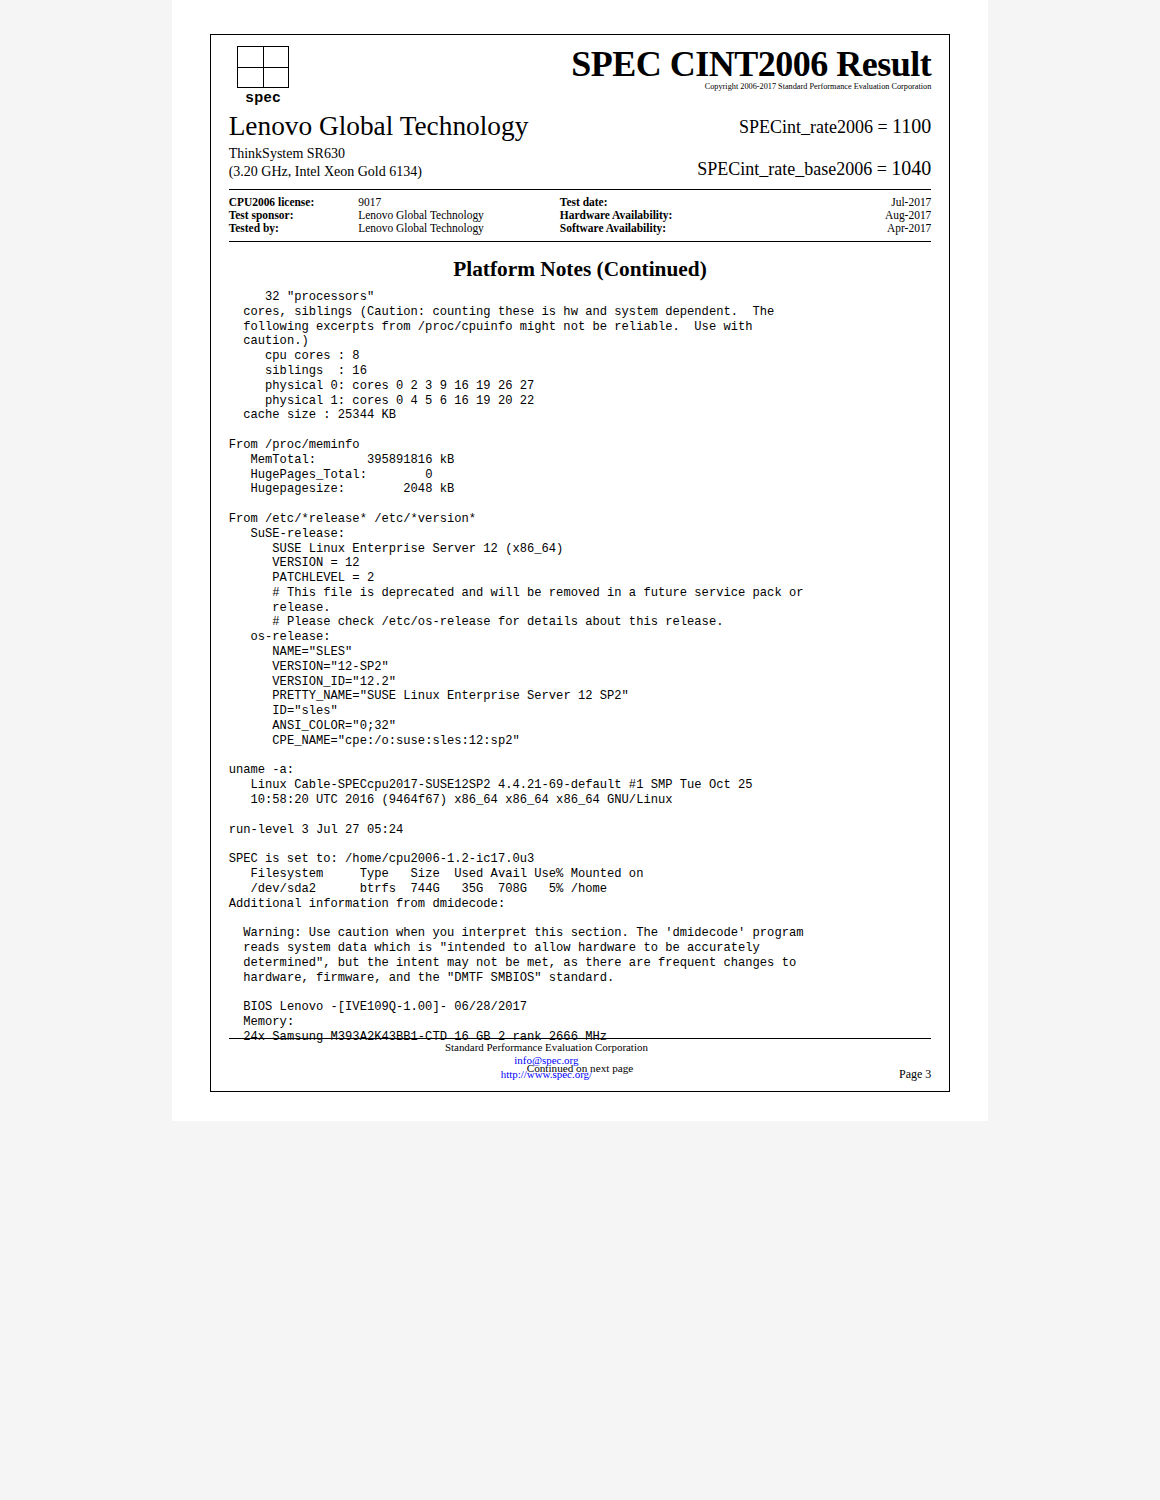spec
SPEC CINT2006 Result
Copyright 2006-2017 Standard Performance Evaluation Corporation
Lenovo Global Technology
ThinkSystem SR630
(3.20 GHz, Intel Xeon Gold 6134)
SPECint_rate2006 = 1100
SPECint_rate_base2006 = 1040
| CPU2006 license: | 9017 | Test date: | Jul-2017 |
| Test sponsor: | Lenovo Global Technology | Hardware Availability: | Aug-2017 |
| Tested by: | Lenovo Global Technology | Software Availability: | Apr-2017 |
Platform Notes (Continued)
     32 "processors"
  cores, siblings (Caution: counting these is hw and system dependent.  The
  following excerpts from /proc/cpuinfo might not be reliable.  Use with
  caution.)
     cpu cores : 8
     siblings  : 16
     physical 0: cores 0 2 3 9 16 19 26 27
     physical 1: cores 0 4 5 6 16 19 20 22
  cache size : 25344 KB

From /proc/meminfo
   MemTotal:       395891816 kB
   HugePages_Total:        0
   Hugepagesize:        2048 kB

From /etc/*release* /etc/*version*
   SuSE-release:
      SUSE Linux Enterprise Server 12 (x86_64)
      VERSION = 12
      PATCHLEVEL = 2
      # This file is deprecated and will be removed in a future service pack or
      release.
      # Please check /etc/os-release for details about this release.
   os-release:
      NAME="SLES"
      VERSION="12-SP2"
      VERSION_ID="12.2"
      PRETTY_NAME="SUSE Linux Enterprise Server 12 SP2"
      ID="sles"
      ANSI_COLOR="0;32"
      CPE_NAME="cpe:/o:suse:sles:12:sp2"

uname -a:
   Linux Cable-SPECcpu2017-SUSE12SP2 4.4.21-69-default #1 SMP Tue Oct 25
   10:58:20 UTC 2016 (9464f67) x86_64 x86_64 x86_64 GNU/Linux

run-level 3 Jul 27 05:24

SPEC is set to: /home/cpu2006-1.2-ic17.0u3
   Filesystem     Type   Size  Used Avail Use% Mounted on
   /dev/sda2      btrfs  744G   35G  708G   5% /home
Additional information from dmidecode:

  Warning: Use caution when you interpret this section. The 'dmidecode' program
  reads system data which is "intended to allow hardware to be accurately
  determined", but the intent may not be met, as there are frequent changes to
  hardware, firmware, and the "DMTF SMBIOS" standard.

  BIOS Lenovo -[IVE109Q-1.00]- 06/28/2017
  Memory:
  24x Samsung M393A2K43BB1-CTD 16 GB 2 rank 2666 MHz
Continued on next page
Standard Performance Evaluation Corporation
info@spec.org
http://www.spec.org/
Page 3